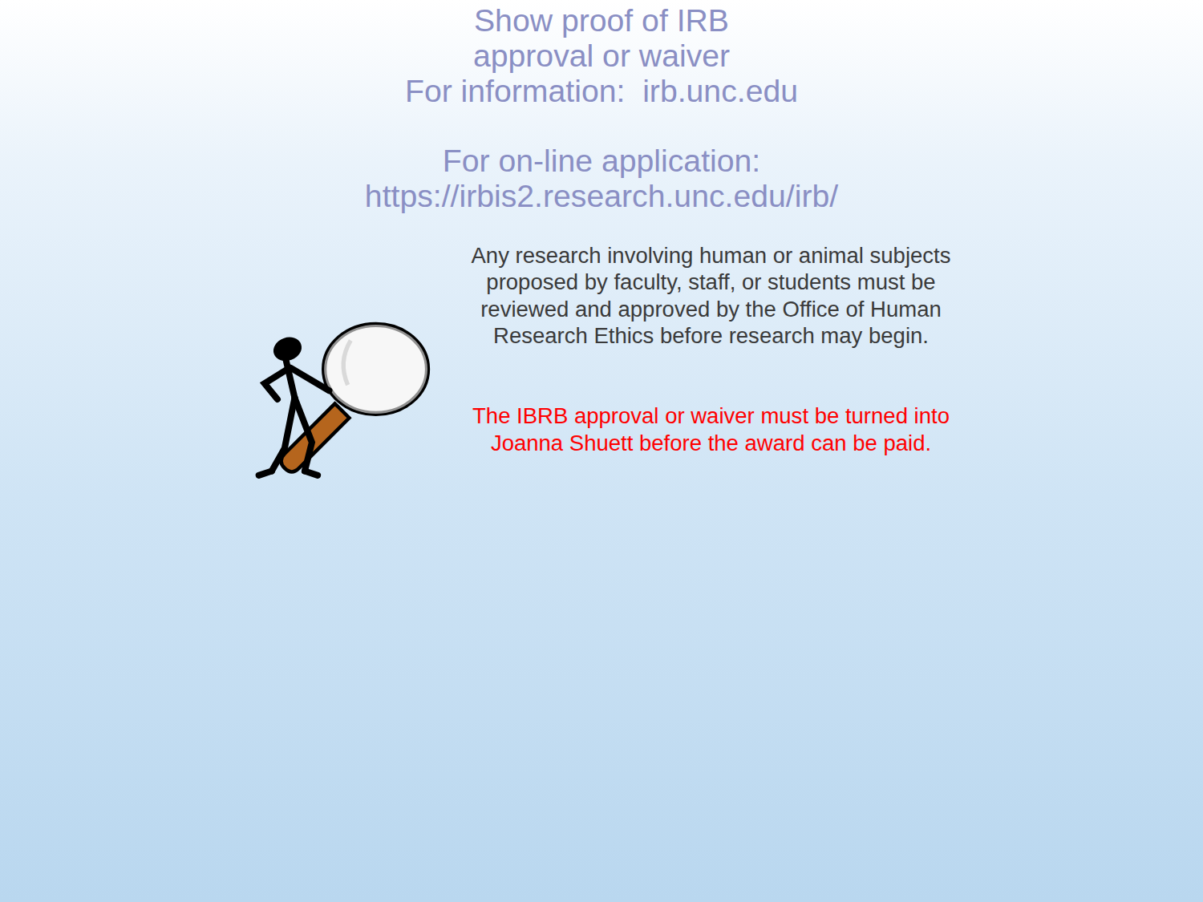Show proof of IRB approval or waiver For information: irb.unc.edu
For on-line application: https://irbis2.research.unc.edu/irb/
Any research involving human or animal subjects proposed by faculty, staff, or students must be reviewed and approved by the Office of Human Research Ethics before research may begin.
The IBRB approval or waiver must be turned into Joanna Shuett before the award can be paid.